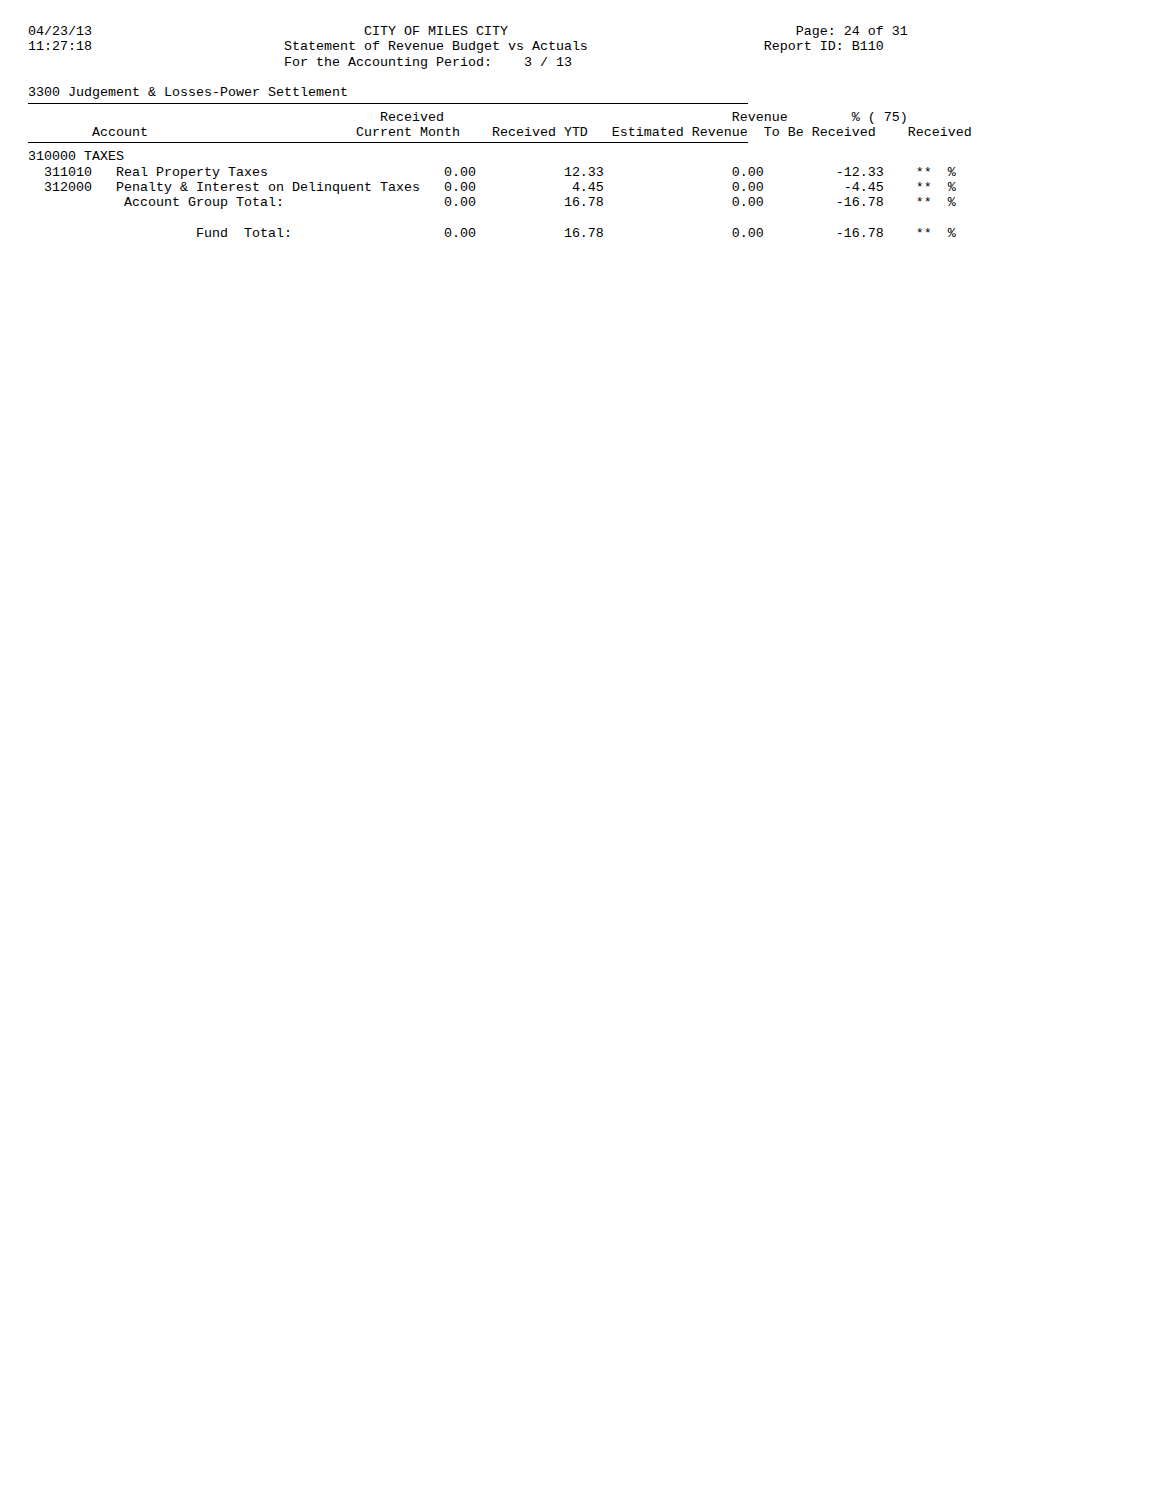04/23/13                                  CITY OF MILES CITY                                    Page: 24 of 31
11:27:18                        Statement of Revenue Budget vs Actuals                      Report ID: B110
                                For the Accounting Period:    3 / 13

3300 Judgement & Losses-Power Settlement
                                            Received                                    Revenue        % ( 75)
        Account                          Current Month    Received YTD   Estimated Revenue  To Be Received    Received
310000 TAXES
  311010   Real Property Taxes                      0.00           12.33                0.00         -12.33    **  %
  312000   Penalty & Interest on Delinquent Taxes   0.00            4.45                0.00          -4.45    **  %
            Account Group Total:                    0.00           16.78                0.00         -16.78    **  %

                     Fund  Total:                   0.00           16.78                0.00         -16.78    **  %